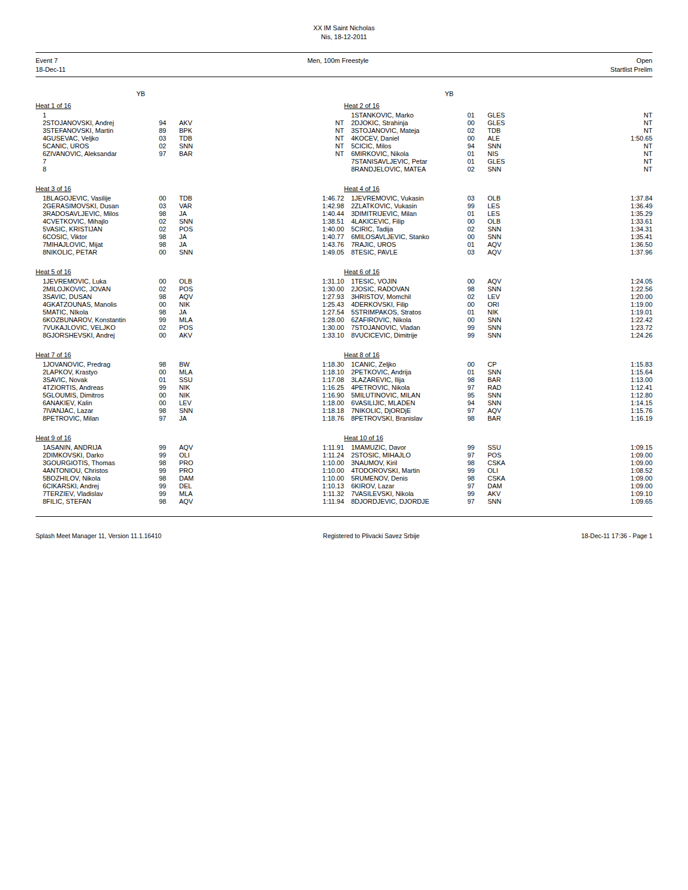XX IM Saint Nicholas
Nis, 18-12-2011
Event 7
18-Dec-11
Men, 100m Freestyle
Open
Startlist Prelim
YB
YB
| Heat 1 of 16 / 1 / / / / / / 2 / STOJANOVSKI, Andrej / 94 / AKV / NT / / 3 / STEFANOVSKI, Martin / 89 / BPK / NT / / 4 / GUSEVAC, Veljko / 03 / TDB / NT / / 5 / CANIC, UROS / 02 / SNN / NT / / 6 / ZIVANOVIC, Aleksandar / 97 / BAR / NT / / 7 / / / / / / 8 / / / / / | Heat 2 of 16 / 1 / STANKOVIC, Marko / 01 / GLES / NT / / 2 / DJOKIC, Strahinja / 00 / GLES / NT / / 3 / STOJANOVIC, Mateja / 02 / TDB / NT / / 4 / KOCEV, Daniel / 00 / ALE / 1:50.65 / / 5 / CICIC, Milos / 94 / SNN / NT / / 6 / MIRKOVIC, Nikola / 01 / NIS / NT / / 7 / STANISAVLJEVIC, Petar / 01 / GLES / NT / / 8 / RANDJELOVIC, MATEA / 02 / SNN / NT / |
| Heat 3 of 16 / 1 / BLAGOJEVIC, Vasilije / 00 / TDB / 1:46.72 / / 2 / GERASIMOVSKI, Dusan / 03 / VAR / 1:42.98 / / 3 / RADOSAVLJEVIC, Milos / 98 / JA / 1:40.44 / / 4 / CVETKOVIC, Mihajlo / 02 / SNN / 1:38.51 / / 5 / VASIC, KRISTIJAN / 02 / POS / 1:40.00 / / 6 / COSIC, Viktor / 98 / JA / 1:40.77 / / 7 / MIHAJLOVIC, Mijat / 98 / JA / 1:43.76 / / 8 / NIKOLIC, PETAR / 00 / SNN / 1:49.05 / | Heat 4 of 16 / 1 / JEVREMOVIC, Vukasin / 03 / OLB / 1:37.84 / / 2 / ZLATKOVIC, Vukasin / 99 / LES / 1:36.49 / / 3 / DIMITRIJEVIC, Milan / 01 / LES / 1:35.29 / / 4 / LAKICEVIC, Filip / 00 / OLB / 1:33.61 / / 5 / CIRIC, Tadija / 02 / SNN / 1:34.31 / / 6 / MILOSAVLJEVIC, Stanko / 00 / SNN / 1:35.41 / / 7 / RAJIC, UROS / 01 / AQV / 1:36.50 / / 8 / TESIC, PAVLE / 03 / AQV / 1:37.96 / |
| Heat 5 of 16 / 1 / JEVREMOVIC, Luka / 00 / OLB / 1:31.10 / / 2 / MILOJKOVIC, JOVAN / 02 / POS / 1:30.00 / / 3 / SAVIC, DUSAN / 98 / AQV / 1:27.93 / / 4 / GKATZOUNAS, Manolis / 00 / NIK / 1:25.43 / / 5 / MATIC, NIkola / 98 / JA / 1:27.54 / / 6 / KOZBUNAROV, Konstantin / 99 / MLA / 1:28.00 / / 7 / VUKAJLOVIC, VELJKO / 02 / POS / 1:30.00 / / 8 / GJORSHEVSKI, Andrej / 00 / AKV / 1:33.10 / | Heat 6 of 16 / 1 / TESIC, VOJIN / 00 / AQV / 1:24.05 / / 2 / JOSIC, RADOVAN / 98 / SNN / 1:22.56 / / 3 / HRISTOV, Momchil / 02 / LEV / 1:20.00 / / 4 / DERKOVSKI, Filip / 00 / ORI / 1:19.00 / / 5 / STRIMPAKOS, Stratos / 01 / NIK / 1:19.01 / / 6 / ZAFIROVIC, Nikola / 00 / SNN / 1:22.42 / / 7 / STOJANOVIC, Vladan / 99 / SNN / 1:23.72 / / 8 / VUCICEVIC, Dimitrije / 99 / SNN / 1:24.26 / |
| Heat 7 of 16 / 1 / JOVANOVIC, Predrag / 98 / BW / 1:18.30 / / 2 / LAPKOV, Krastyo / 00 / MLA / 1:18.10 / / 3 / SAVIC, Novak / 01 / SSU / 1:17.08 / / 4 / TZIORTIS, Andreas / 99 / NIK / 1:16.25 / / 5 / GLOUMIS, Dimitros / 00 / NIK / 1:16.90 / / 6 / ANAKIEV, Kalin / 00 / LEV / 1:18.00 / / 7 / IVANJAC, Lazar / 98 / SNN / 1:18.18 / / 8 / PETROVIC, Milan / 97 / JA / 1:18.76 / | Heat 8 of 16 / 1 / CANIC, Zeljko / 00 / СP / 1:15.83 / / 2 / PETKOVIC, Andrija / 01 / SNN / 1:15.64 / / 3 / LAZAREVIC, Ilija / 98 / BAR / 1:13.00 / / 4 / PETROVIC, Nikola / 97 / RAD / 1:12.41 / / 5 / MILUTINOVIC, MILAN / 95 / SNN / 1:12.80 / / 6 / VASILIJIC, MLADEN / 94 / SNN / 1:14.15 / / 7 / NIKOLIC, DjORDjE / 97 / AQV / 1:15.76 / / 8 / PETROVSKI, Branislav / 98 / BAR / 1:16.19 / |
| Heat 9 of 16 / 1 / ASANIN, ANDRIJA / 99 / AQV / 1:11.91 / / 2 / DIMKOVSKI, Darko / 99 / OLI / 1:11.24 / / 3 / GOURGIOTIS, Thomas / 98 / PRO / 1:10.00 / / 4 / ANTONIOU, Christos / 99 / PRO / 1:10.00 / / 5 / BOZHILOV, Nikola / 98 / DAM / 1:10.00 / / 6 / CIKARSKI, Andrej / 99 / DEL / 1:10.13 / / 7 / TERZIEV, Vladislav / 99 / MLA / 1:11.32 / / 8 / FILIC, STEFAN / 98 / AQV / 1:11.94 / | Heat 10 of 16 / 1 / MAMUZIC, Davor / 99 / SSU / 1:09.15 / / 2 / STOSIC, MIHAJLO / 97 / POS / 1:09.00 / / 3 / NAUMOV, Kiril / 98 / CSKA / 1:09.00 / / 4 / TODOROVSKI, Martin / 99 / OLI / 1:08.52 / / 5 / RUMENOV, Denis / 98 / CSKA / 1:09.00 / / 6 / KIROV, Lazar / 97 / DAM / 1:09.00 / / 7 / VASILEVSKI, Nikola / 99 / AKV / 1:09.10 / / 8 / DJORDJEVIC, DJORDJE / 97 / SNN / 1:09.65 / |
Splash Meet Manager 11, Version 11.1.16410
Registered to Plivacki Savez Srbije
18-Dec-11 17:36 - Page 1